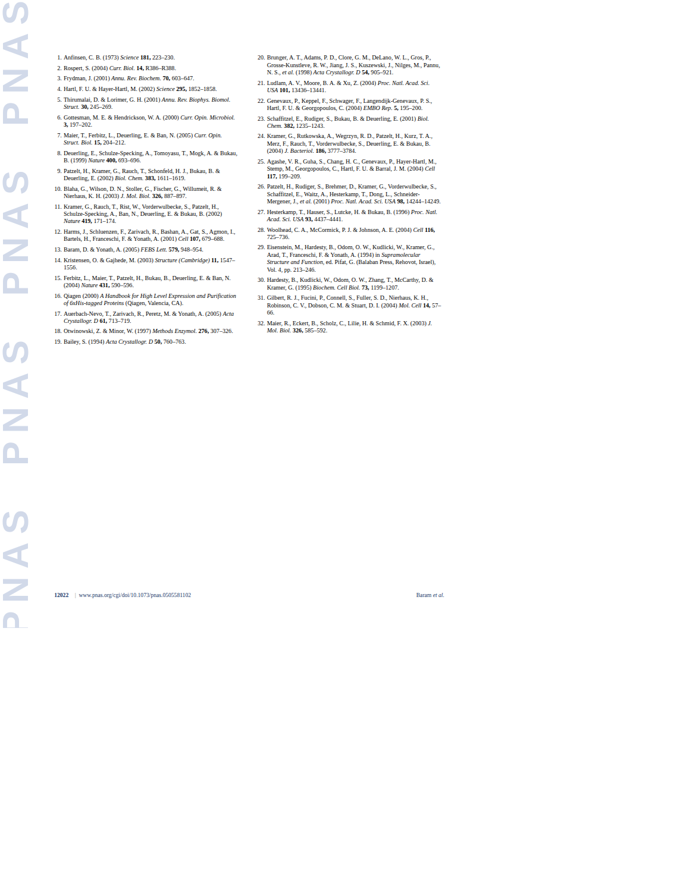PNAS PNAS PNAS PNAS
1. Anfinsen, C. B. (1973) Science 181, 223–230.
2. Rospert, S. (2004) Curr. Biol. 14, R386–R388.
3. Frydman, J. (2001) Annu. Rev. Biochem. 70, 603–647.
4. Hartl, F. U. & Hayer-Hartl, M. (2002) Science 295, 1852–1858.
5. Thirumalai, D. & Lorimer, G. H. (2001) Annu. Rev. Biophys. Biomol. Struct. 30, 245–269.
6. Gottesman, M. E. & Hendrickson, W. A. (2000) Curr. Opin. Microbiol. 3, 197–202.
7. Maier, T., Ferbitz, L., Deuerling, E. & Ban, N. (2005) Curr. Opin. Struct. Biol. 15, 204–212.
8. Deuerling, E., Schulze-Specking, A., Tomoyasu, T., Mogk, A. & Bukau, B. (1999) Nature 400, 693–696.
9. Patzelt, H., Kramer, G., Rauch, T., Schonfeld, H. J., Bukau, B. & Deuerling, E. (2002) Biol. Chem. 383, 1611–1619.
10. Blaha, G., Wilson, D. N., Stoller, G., Fischer, G., Willumeit, R. & Nierhaus, K. H. (2003) J. Mol. Biol. 326, 887–897.
11. Kramer, G., Rauch, T., Rist, W., Vorderwulbecke, S., Patzelt, H., Schulze-Specking, A., Ban, N., Deuerling, E. & Bukau, B. (2002) Nature 419, 171–174.
12. Harms, J., Schluenzen, F., Zarivach, R., Bashan, A., Gat, S., Agmon, I., Bartels, H., Franceschi, F. & Yonath, A. (2001) Cell 107, 679–688.
13. Baram, D. & Yonath, A. (2005) FEBS Lett. 579, 948–954.
14. Kristensen, O. & Gajhede, M. (2003) Structure (Cambridge) 11, 1547–1556.
15. Ferbitz, L., Maier, T., Patzelt, H., Bukau, B., Deuerling, E. & Ban, N. (2004) Nature 431, 590–596.
16. Qiagen (2000) A Handbook for High Level Expression and Purification of 6xHis-tagged Proteins (Qiagen, Valencia, CA).
17. Auerbach-Nevo, T., Zarivach, R., Peretz, M. & Yonath, A. (2005) Acta Crystallogr. D 61, 713–719.
18. Otwinowski, Z. & Minor, W. (1997) Methods Enzymol. 276, 307–326.
19. Bailey, S. (1994) Acta Crystallogr. D 50, 760–763.
20. Brunger, A. T., Adams, P. D., Clore, G. M., DeLano, W. L., Gros, P., Grosse-Kunstleve, R. W., Jiang, J. S., Kuszewski, J., Nilges, M., Pannu, N. S., et al. (1998) Acta Crystallogr. D 54, 905–921.
21. Ludlam, A. V., Moore, B. A. & Xu, Z. (2004) Proc. Natl. Acad. Sci. USA 101, 13436–13441.
22. Genevaux, P., Keppel, F., Schwager, F., Langendijk-Genevaux, P. S., Hartl, F. U. & Georgopoulos, C. (2004) EMBO Rep. 5, 195–200.
23. Schaffitzel, E., Rudiger, S., Bukau, B. & Deuerling, E. (2001) Biol. Chem. 382, 1235–1243.
24. Kramer, G., Rutkowska, A., Wegrzyn, R. D., Patzelt, H., Kurz, T. A., Merz, F., Rauch, T., Vorderwulbecke, S., Deuerling, E. & Bukau, B. (2004) J. Bacteriol. 186, 3777–3784.
25. Agashe, V. R., Guha, S., Chang, H. C., Genevaux, P., Hayer-Hartl, M., Stemp, M., Georgopoulos, C., Hartl, F. U. & Barral, J. M. (2004) Cell 117, 199–209.
26. Patzelt, H., Rudiger, S., Brehmer, D., Kramer, G., Vorderwulbecke, S., Schaffitzel, E., Waitz, A., Hesterkamp, T., Dong, L., Schneider-Mergener, J., et al. (2001) Proc. Natl. Acad. Sci. USA 98, 14244–14249.
27. Hesterkamp, T., Hauser, S., Lutcke, H. & Bukau, B. (1996) Proc. Natl. Acad. Sci. USA 93, 4437–4441.
28. Woolhead, C. A., McCormick, P. J. & Johnson, A. E. (2004) Cell 116, 725–736.
29. Eisenstein, M., Hardesty, B., Odom, O. W., Kudlicki, W., Kramer, G., Arad, T., Franceschi, F. & Yonath, A. (1994) in Supramolecular Structure and Function, ed. Pifat, G. (Balaban Press, Rehovot, Israel), Vol. 4, pp. 213–246.
30. Hardesty, B., Kudlicki, W., Odom, O. W., Zhang, T., McCarthy, D. & Kramer, G. (1995) Biochem. Cell Biol. 73, 1199–1207.
31. Gilbert, R. J., Fucini, P., Connell, S., Fuller, S. D., Nierhaus, K. H., Robinson, C. V., Dobson, C. M. & Stuart, D. I. (2004) Mol. Cell 14, 57–66.
32. Maier, R., Eckert, B., Scholz, C., Lilie, H. & Schmid, F. X. (2003) J. Mol. Biol. 326, 585–592.
12022|www.pnas.org/cgi/doi/10.1073/pnas.0505581102
Baram et al.